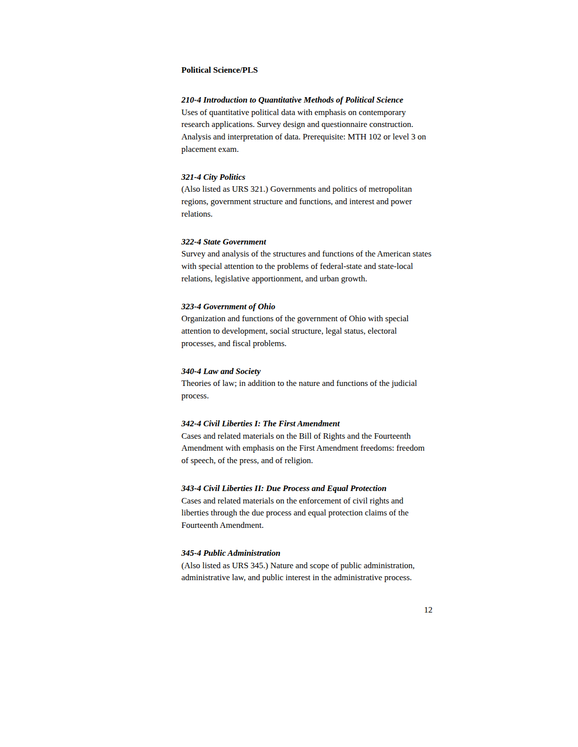Political Science/PLS
210-4 Introduction to Quantitative Methods of Political Science
Uses of quantitative political data with emphasis on contemporary research applications. Survey design and questionnaire construction. Analysis and interpretation of data. Prerequisite: MTH 102 or level 3 on placement exam.
321-4 City Politics
(Also listed as URS 321.) Governments and politics of metropolitan regions, government structure and functions, and interest and power relations.
322-4 State Government
Survey and analysis of the structures and functions of the American states with special attention to the problems of federal-state and state-local relations, legislative apportionment, and urban growth.
323-4 Government of Ohio
Organization and functions of the government of Ohio with special attention to development, social structure, legal status, electoral processes, and fiscal problems.
340-4 Law and Society
Theories of law; in addition to the nature and functions of the judicial process.
342-4 Civil Liberties I: The First Amendment
Cases and related materials on the Bill of Rights and the Fourteenth Amendment with emphasis on the First Amendment freedoms: freedom of speech, of the press, and of religion.
343-4 Civil Liberties II: Due Process and Equal Protection
Cases and related materials on the enforcement of civil rights and liberties through the due process and equal protection claims of the Fourteenth Amendment.
345-4 Public Administration
(Also listed as URS 345.) Nature and scope of public administration, administrative law, and public interest in the administrative process.
12